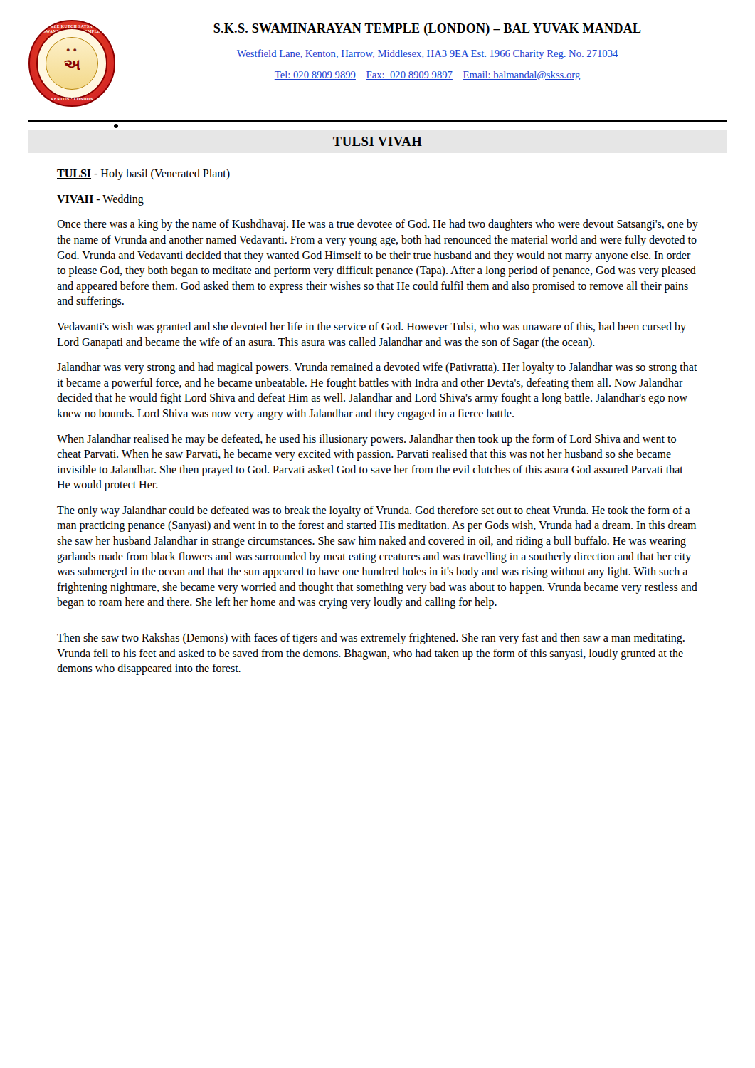SHREE KUTCH SATSANG SWAMINARAYAN TEMPLE
અ
● ●
KENTON · LONDON
S.K.S. SWAMINARAYAN TEMPLE (LONDON) – BAL YUVAK MANDAL
Westfield Lane, Kenton, Harrow, Middlesex, HA3 9EA Est. 1966 Charity Reg. No. 271034
Tel: 020 8909 9899 Fax: 020 8909 9897 Email: balmandal@skss.org
TULSI VIVAH
TULSI - Holy basil (Venerated Plant)
VIVAH - Wedding
Once there was a king by the name of Kushdhavaj. He was a true devotee of God. He had two daughters who were devout Satsangi's, one by the name of Vrunda and another named Vedavanti. From a very young age, both had renounced the material world and were fully devoted to God. Vrunda and Vedavanti decided that they wanted God Himself to be their true husband and they would not marry anyone else. In order to please God, they both began to meditate and perform very difficult penance (Tapa). After a long period of penance, God was very pleased and appeared before them. God asked them to express their wishes so that He could fulfil them and also promised to remove all their pains and sufferings.
Vedavanti's wish was granted and she devoted her life in the service of God. However Tulsi, who was unaware of this, had been cursed by Lord Ganapati and became the wife of an asura. This asura was called Jalandhar and was the son of Sagar (the ocean).
Jalandhar was very strong and had magical powers. Vrunda remained a devoted wife (Pativratta). Her loyalty to Jalandhar was so strong that it became a powerful force, and he became unbeatable. He fought battles with Indra and other Devta's, defeating them all. Now Jalandhar decided that he would fight Lord Shiva and defeat Him as well. Jalandhar and Lord Shiva's army fought a long battle. Jalandhar's ego now knew no bounds. Lord Shiva was now very angry with Jalandhar and they engaged in a fierce battle.
When Jalandhar realised he may be defeated, he used his illusionary powers. Jalandhar then took up the form of Lord Shiva and went to cheat Parvati. When he saw Parvati, he became very excited with passion. Parvati realised that this was not her husband so she became invisible to Jalandhar. She then prayed to God. Parvati asked God to save her from the evil clutches of this asura God assured Parvati that He would protect Her.
The only way Jalandhar could be defeated was to break the loyalty of Vrunda. God therefore set out to cheat Vrunda. He took the form of a man practicing penance (Sanyasi) and went in to the forest and started His meditation. As per Gods wish, Vrunda had a dream. In this dream she saw her husband Jalandhar in strange circumstances. She saw him naked and covered in oil, and riding a bull buffalo. He was wearing garlands made from black flowers and was surrounded by meat eating creatures and was travelling in a southerly direction and that her city was submerged in the ocean and that the sun appeared to have one hundred holes in it's body and was rising without any light. With such a frightening nightmare, she became very worried and thought that something very bad was about to happen. Vrunda became very restless and began to roam here and there. She left her home and was crying very loudly and calling for help.
Then she saw two Rakshas (Demons) with faces of tigers and was extremely frightened. She ran very fast and then saw a man meditating. Vrunda fell to his feet and asked to be saved from the demons. Bhagwan, who had taken up the form of this sanyasi, loudly grunted at the demons who disappeared into the forest.